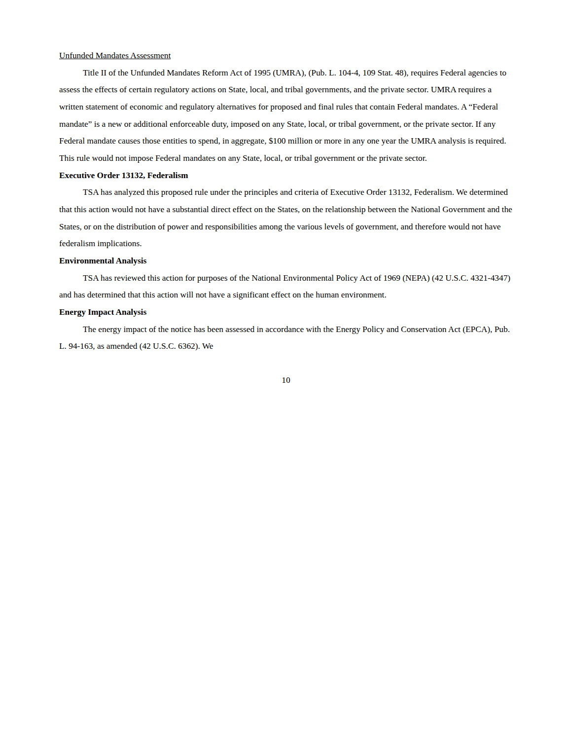Unfunded Mandates Assessment
Title II of the Unfunded Mandates Reform Act of 1995 (UMRA), (Pub. L. 104-4, 109 Stat. 48), requires Federal agencies to assess the effects of certain regulatory actions on State, local, and tribal governments, and the private sector. UMRA requires a written statement of economic and regulatory alternatives for proposed and final rules that contain Federal mandates. A “Federal mandate” is a new or additional enforceable duty, imposed on any State, local, or tribal government, or the private sector. If any Federal mandate causes those entities to spend, in aggregate, $100 million or more in any one year the UMRA analysis is required. This rule would not impose Federal mandates on any State, local, or tribal government or the private sector.
Executive Order 13132, Federalism
TSA has analyzed this proposed rule under the principles and criteria of Executive Order 13132, Federalism. We determined that this action would not have a substantial direct effect on the States, on the relationship between the National Government and the States, or on the distribution of power and responsibilities among the various levels of government, and therefore would not have federalism implications.
Environmental Analysis
TSA has reviewed this action for purposes of the National Environmental Policy Act of 1969 (NEPA) (42 U.S.C. 4321-4347) and has determined that this action will not have a significant effect on the human environment.
Energy Impact Analysis
The energy impact of the notice has been assessed in accordance with the Energy Policy and Conservation Act (EPCA), Pub. L. 94-163, as amended (42 U.S.C. 6362). We
10